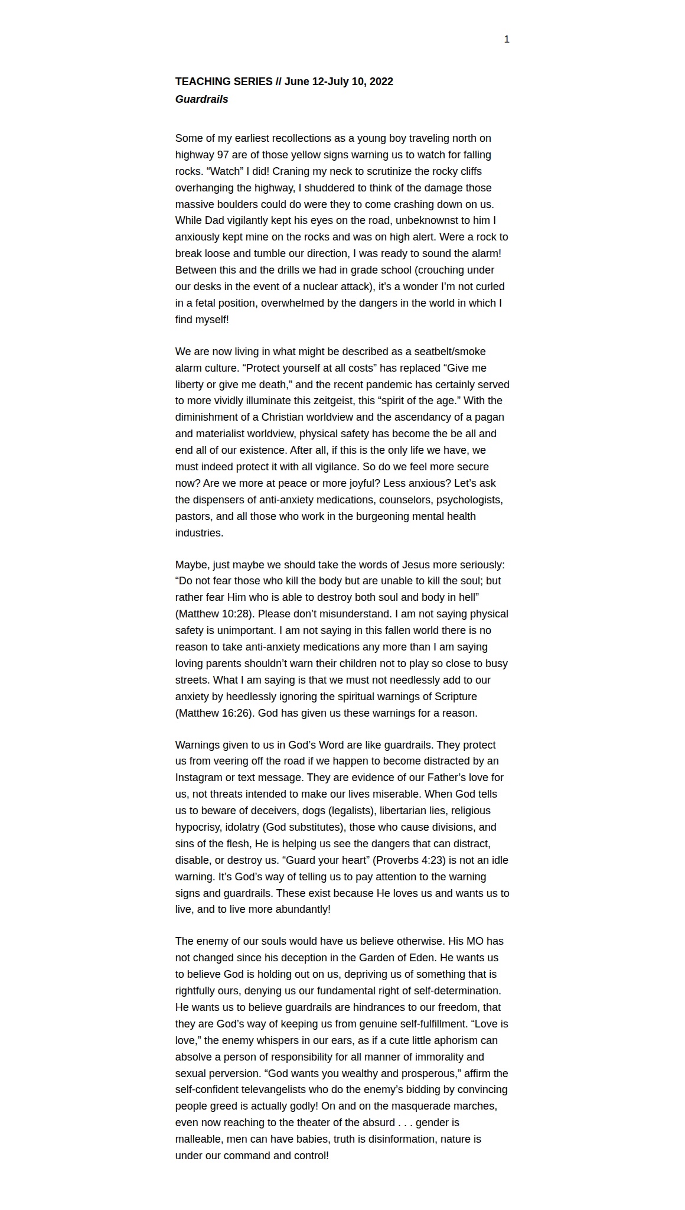1
TEACHING SERIES // June 12-July 10, 2022
Guardrails
Some of my earliest recollections as a young boy traveling north on highway 97 are of those yellow signs warning us to watch for falling rocks. “Watch” I did! Craning my neck to scrutinize the rocky cliffs overhanging the highway, I shuddered to think of the damage those massive boulders could do were they to come crashing down on us. While Dad vigilantly kept his eyes on the road, unbeknownst to him I anxiously kept mine on the rocks and was on high alert. Were a rock to break loose and tumble our direction, I was ready to sound the alarm! Between this and the drills we had in grade school (crouching under our desks in the event of a nuclear attack), it’s a wonder I’m not curled in a fetal position, overwhelmed by the dangers in the world in which I find myself!
We are now living in what might be described as a seatbelt/smoke alarm culture. “Protect yourself at all costs” has replaced “Give me liberty or give me death,” and the recent pandemic has certainly served to more vividly illuminate this zeitgeist, this “spirit of the age.” With the diminishment of a Christian worldview and the ascendancy of a pagan and materialist worldview, physical safety has become the be all and end all of our existence. After all, if this is the only life we have, we must indeed protect it with all vigilance. So do we feel more secure now? Are we more at peace or more joyful? Less anxious? Let’s ask the dispensers of anti-anxiety medications, counselors, psychologists, pastors, and all those who work in the burgeoning mental health industries.
Maybe, just maybe we should take the words of Jesus more seriously: “Do not fear those who kill the body but are unable to kill the soul; but rather fear Him who is able to destroy both soul and body in hell” (Matthew 10:28). Please don’t misunderstand. I am not saying physical safety is unimportant. I am not saying in this fallen world there is no reason to take anti-anxiety medications any more than I am saying loving parents shouldn’t warn their children not to play so close to busy streets. What I am saying is that we must not needlessly add to our anxiety by heedlessly ignoring the spiritual warnings of Scripture (Matthew 16:26). God has given us these warnings for a reason.
Warnings given to us in God’s Word are like guardrails. They protect us from veering off the road if we happen to become distracted by an Instagram or text message. They are evidence of our Father’s love for us, not threats intended to make our lives miserable. When God tells us to beware of deceivers, dogs (legalists), libertarian lies, religious hypocrisy, idolatry (God substitutes), those who cause divisions, and sins of the flesh, He is helping us see the dangers that can distract, disable, or destroy us. “Guard your heart” (Proverbs 4:23) is not an idle warning. It’s God’s way of telling us to pay attention to the warning signs and guardrails. These exist because He loves us and wants us to live, and to live more abundantly!
The enemy of our souls would have us believe otherwise. His MO has not changed since his deception in the Garden of Eden. He wants us to believe God is holding out on us, depriving us of something that is rightfully ours, denying us our fundamental right of self-determination. He wants us to believe guardrails are hindrances to our freedom, that they are God’s way of keeping us from genuine self-fulfillment. “Love is love,” the enemy whispers in our ears, as if a cute little aphorism can absolve a person of responsibility for all manner of immorality and sexual perversion. “God wants you wealthy and prosperous,” affirm the self-confident televangelists who do the enemy’s bidding by convincing people greed is actually godly! On and on the masquerade marches, even now reaching to the theater of the absurd . . . gender is malleable, men can have babies, truth is disinformation, nature is under our command and control!